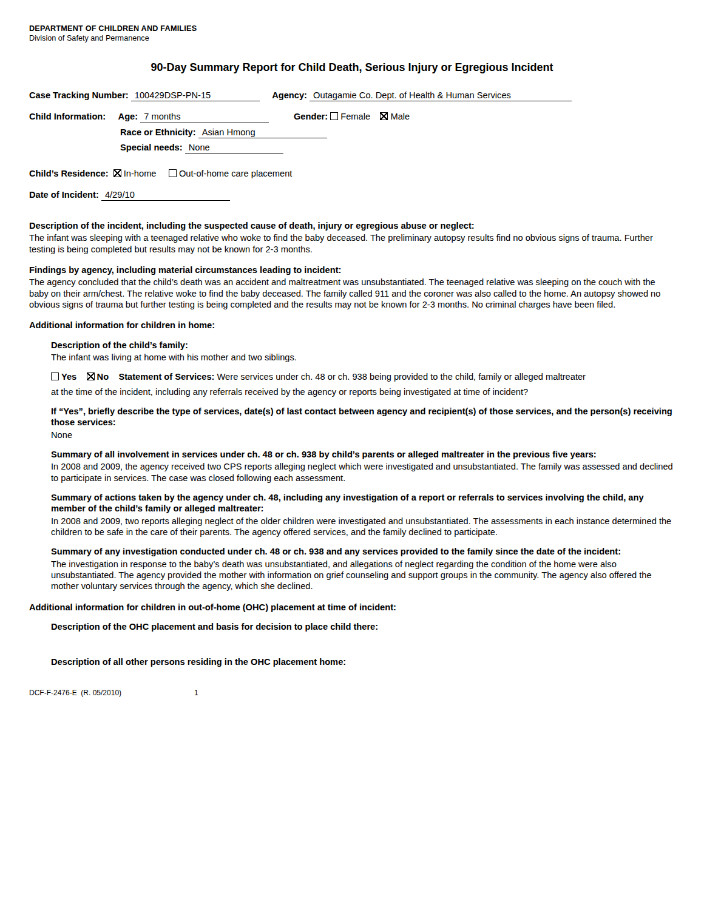DEPARTMENT OF CHILDREN AND FAMILIES
Division of Safety and Permanence
90-Day Summary Report for Child Death, Serious Injury or Egregious Incident
Case Tracking Number: 100429DSP-PN-15 Agency: Outagamie Co. Dept. of Health & Human Services
Child Information: Age: 7 months Gender: Female Male
Race or Ethnicity: Asian Hmong
Special needs: None
Child’s Residence: In-home Out-of-home care placement
Date of Incident: 4/29/10
Description of the incident, including the suspected cause of death, injury or egregious abuse or neglect:
The infant was sleeping with a teenaged relative who woke to find the baby deceased. The preliminary autopsy results find no obvious signs of trauma. Further testing is being completed but results may not be known for 2-3 months.
Findings by agency, including material circumstances leading to incident:
The agency concluded that the child’s death was an accident and maltreatment was unsubstantiated. The teenaged relative was sleeping on the couch with the baby on their arm/chest. The relative woke to find the baby deceased. The family called 911 and the coroner was also called to the home. An autopsy showed no obvious signs of trauma but further testing is being completed and the results may not be known for 2-3 months. No criminal charges have been filed.
Additional information for children in home:
Description of the child’s family:
The infant was living at home with his mother and two siblings.
Yes No Statement of Services: Were services under ch. 48 or ch. 938 being provided to the child, family or alleged maltreater
at the time of the incident, including any referrals received by the agency or reports being investigated at time of incident?
If “Yes”, briefly describe the type of services, date(s) of last contact between agency and recipient(s) of those services, and the person(s) receiving those services:
None
Summary of all involvement in services under ch. 48 or ch. 938 by child’s parents or alleged maltreater in the previous five years:
In 2008 and 2009, the agency received two CPS reports alleging neglect which were investigated and unsubstantiated. The family was assessed and declined to participate in services. The case was closed following each assessment.
Summary of actions taken by the agency under ch. 48, including any investigation of a report or referrals to services involving the child, any member of the child’s family or alleged maltreater:
In 2008 and 2009, two reports alleging neglect of the older children were investigated and unsubstantiated. The assessments in each instance determined the children to be safe in the care of their parents. The agency offered services, and the family declined to participate.
Summary of any investigation conducted under ch. 48 or ch. 938 and any services provided to the family since the date of the incident:
The investigation in response to the baby’s death was unsubstantiated, and allegations of neglect regarding the condition of the home were also unsubstantiated. The agency provided the mother with information on grief counseling and support groups in the community. The agency also offered the mother voluntary services through the agency, which she declined.
Additional information for children in out-of-home (OHC) placement at time of incident:
Description of the OHC placement and basis for decision to place child there:
Description of all other persons residing in the OHC placement home:
DCF-F-2476-E (R. 05/2010) 1